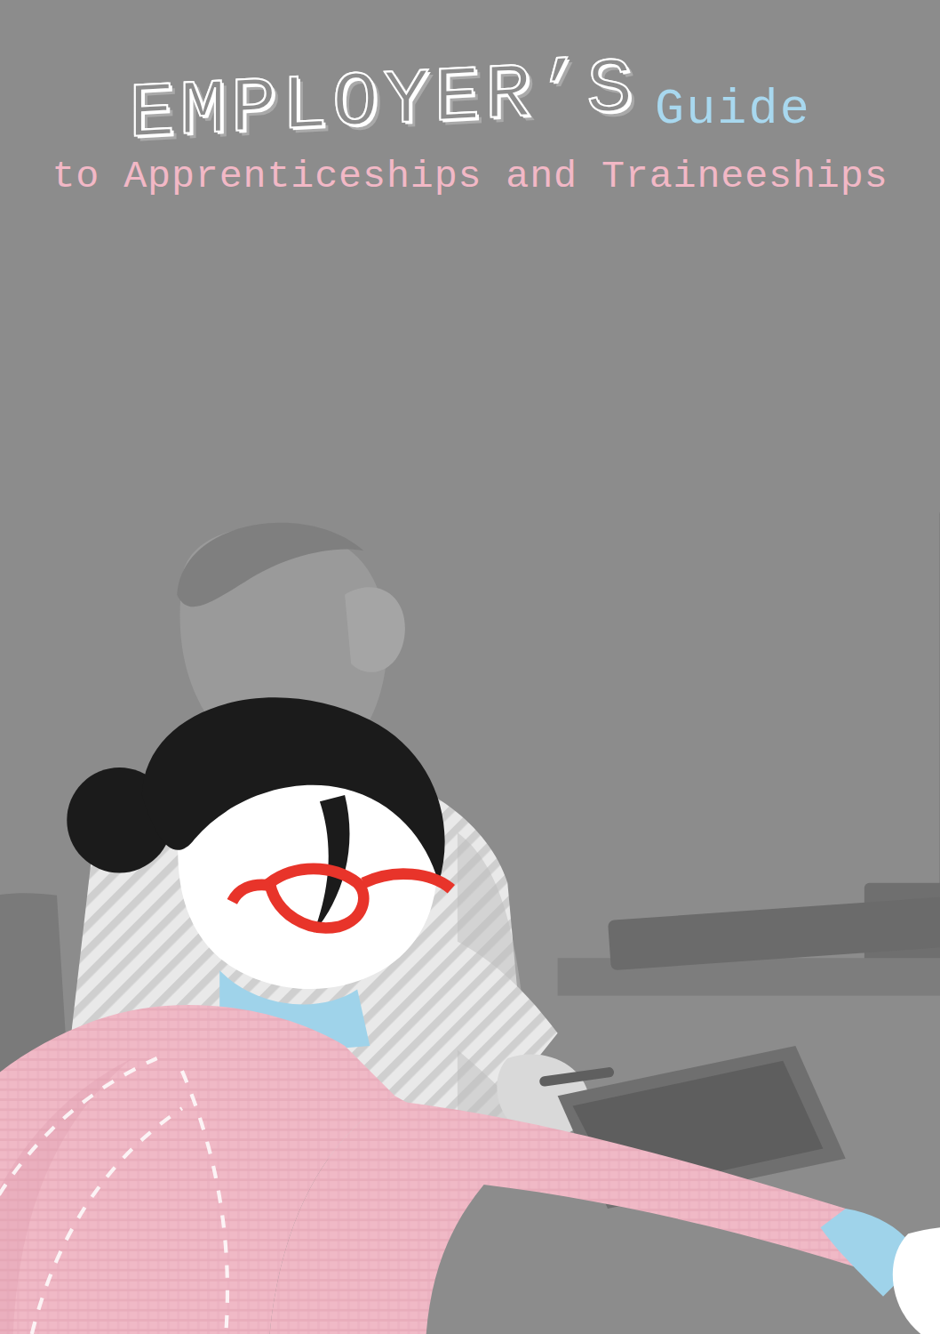Employer’s Guide
to Apprenticeships and Traineeships